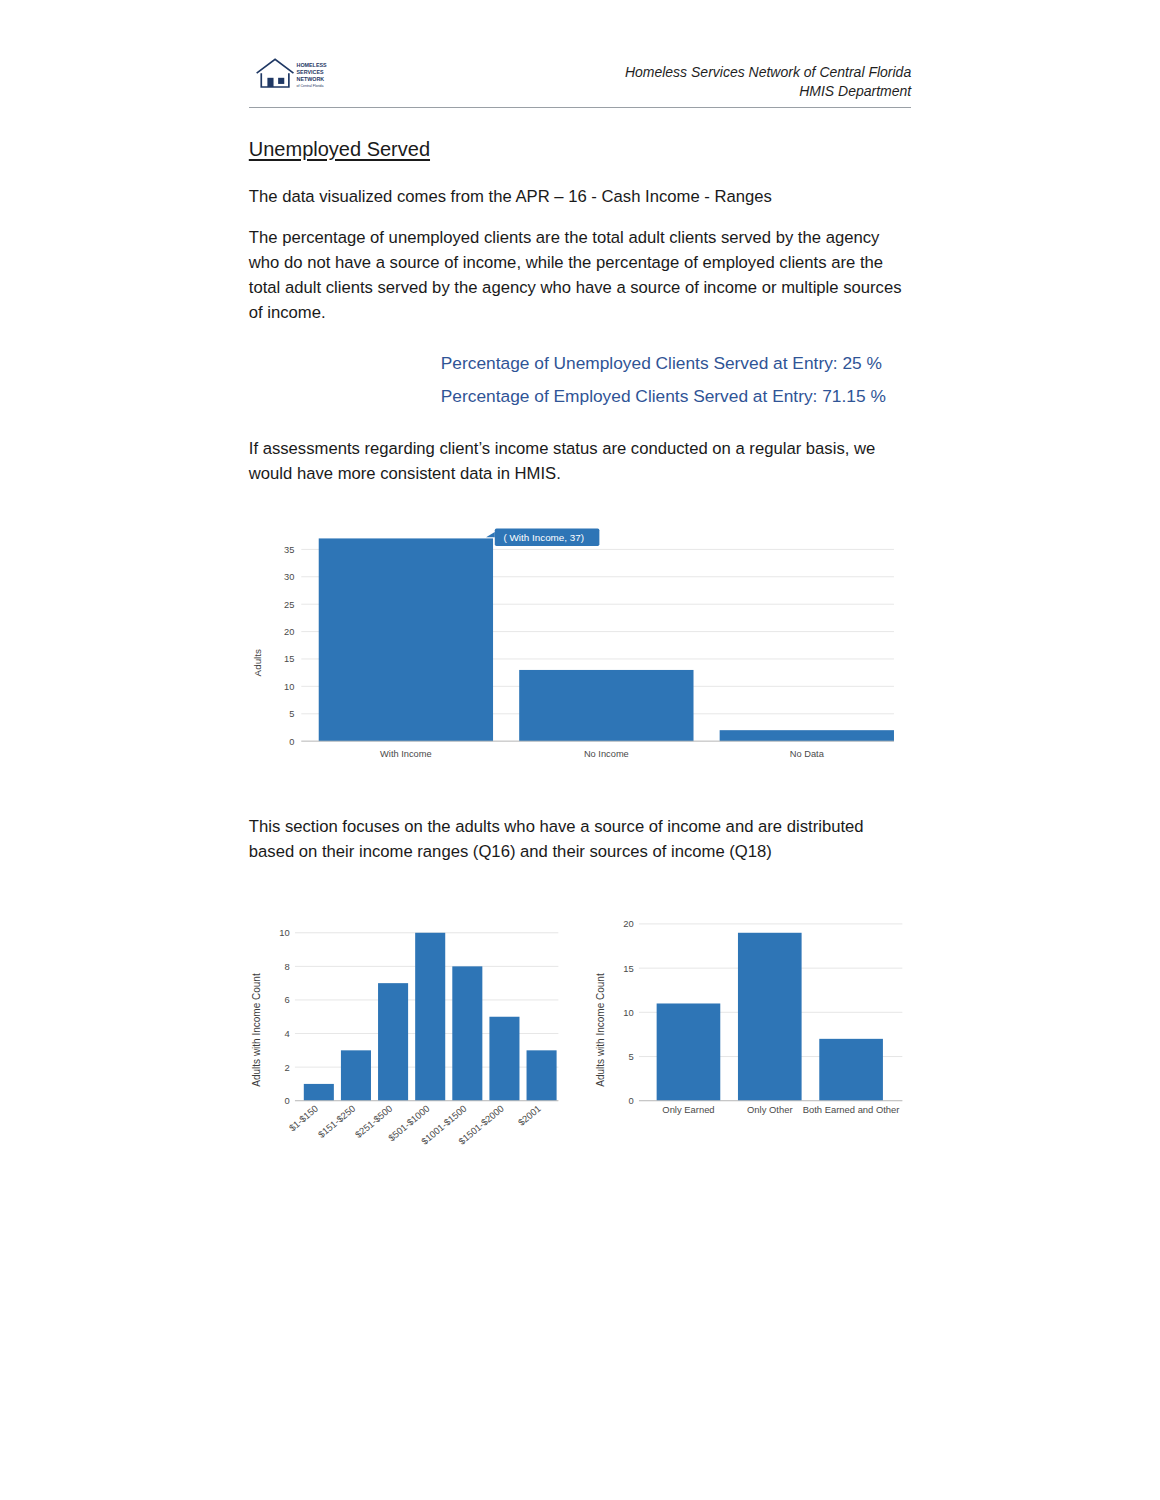HOMELESS SERVICES NETWORK of Central Florida
Homeless Services Network of Central Florida
HMIS Department
Unemployed Served
The data visualized comes from the APR – 16 - Cash Income - Ranges
The percentage of unemployed clients are the total adult clients served by the agency who do not have a source of income, while the percentage of employed clients are the total adult clients served by the agency who have a source of income or multiple sources of income.
Percentage of Unemployed Clients Served at Entry: 25 %
Percentage of Employed Clients Served at Entry: 71.15 %
If assessments regarding client’s income status are conducted on a regular basis, we would have more consistent data in HMIS.
Adults 0 5 10 15 20 25 30 35 With Income No Income No Data ( With Income, 37)
This section focuses on the adults who have a source of income and are distributed based on their income ranges (Q16) and their sources of income (Q18)
Adults with Income Count 0 2 4 6 8 10 $1-$150 $151-$250 $251-$500 $501-$1000 $1001-$1500 $1501-$2000 $2001
Adults with Income Count 0 5 10 15 20 Only Earned Only Other Both Earned and Other